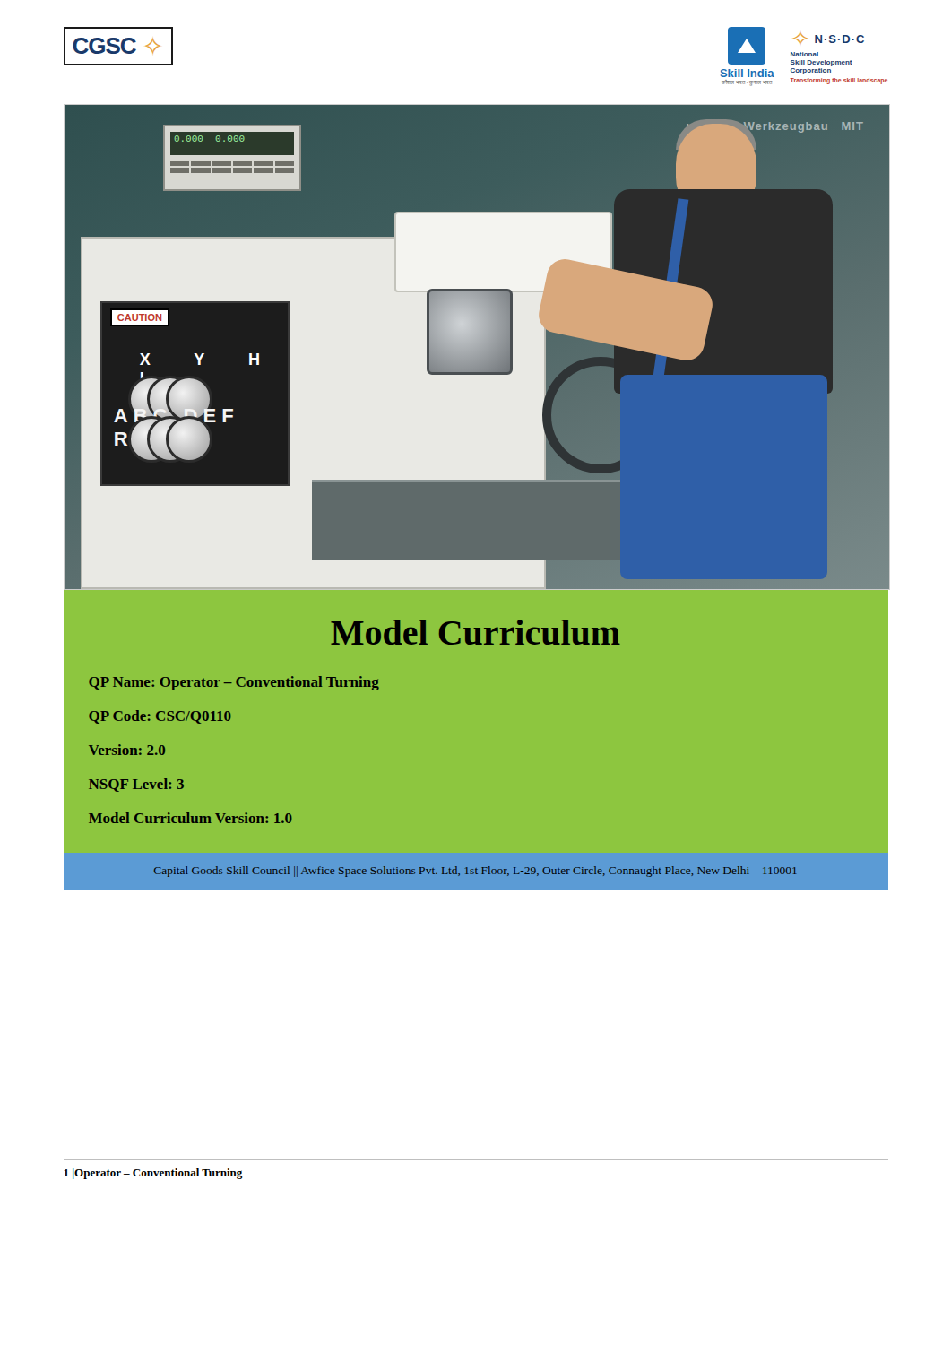CGSC ✧
Skill India
कौशल भारत - कुशल भारत
✧ N·S·D·C
National
Skill Development
Corporation
Transforming the skill landscape
ubehör Werkzeugbau MIT
0.000 0.000
X Y H L
ABC DEF RTSU
CAUTION
Model Curriculum
QP Name: Operator – Conventional Turning
QP Code: CSC/Q0110
Version: 2.0
NSQF Level: 3
Model Curriculum Version: 1.0
Capital Goods Skill Council || Awfice Space Solutions Pvt. Ltd, 1st Floor, L-29, Outer Circle, Connaught Place, New Delhi – 110001
1 |Operator – Conventional Turning